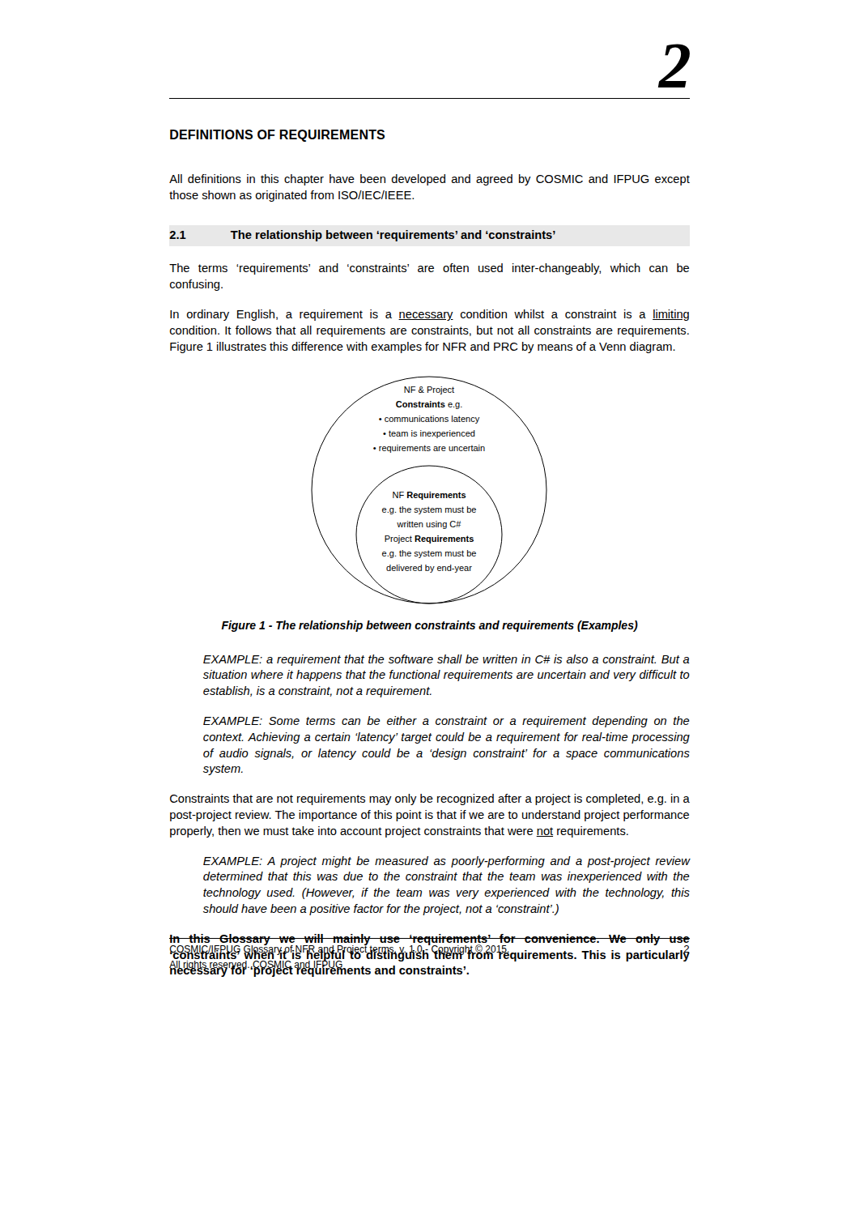2
DEFINITIONS OF REQUIREMENTS
All definitions in this chapter have been developed and agreed by COSMIC and IFPUG except those shown as originated from ISO/IEC/IEEE.
2.1 The relationship between ‘requirements’ and ‘constraints’
The terms ‘requirements’ and ‘constraints’ are often used inter-changeably, which can be confusing.
In ordinary English, a requirement is a necessary condition whilst a constraint is a limiting condition. It follows that all requirements are constraints, but not all constraints are requirements. Figure 1 illustrates this difference with examples for NFR and PRC by means of a Venn diagram.
NF & Project Constraints e.g. • communications latency • team is inexperienced • requirements are uncertain NF Requirements e.g. the system must be written using C# Project Requirements e.g. the system must be delivered by end-year
Figure 1 - The relationship between constraints and requirements (Examples)
EXAMPLE: a requirement that the software shall be written in C# is also a constraint. But a situation where it happens that the functional requirements are uncertain and very difficult to establish, is a constraint, not a requirement.
EXAMPLE: Some terms can be either a constraint or a requirement depending on the context. Achieving a certain ‘latency’ target could be a requirement for real-time processing of audio signals, or latency could be a ‘design constraint’ for a space communications system.
Constraints that are not requirements may only be recognized after a project is completed, e.g. in a post-project review. The importance of this point is that if we are to understand project performance properly, then we must take into account project constraints that were not requirements.
EXAMPLE: A project might be measured as poorly-performing and a post-project review determined that this was due to the constraint that the team was inexperienced with the technology used. (However, if the team was very experienced with the technology, this should have been a positive factor for the project, not a ‘constraint’.)
In this Glossary we will mainly use ‘requirements’ for convenience. We only use ‘constraints’ when it is helpful to distinguish them from requirements. This is particularly necessary for ‘project requirements and constraints’.
COSMIC/IFPUG Glossary of NFR and Project terms, v. 1.0 - Copyright © 2015.
All rights reserved. COSMIC and IFPUG
2